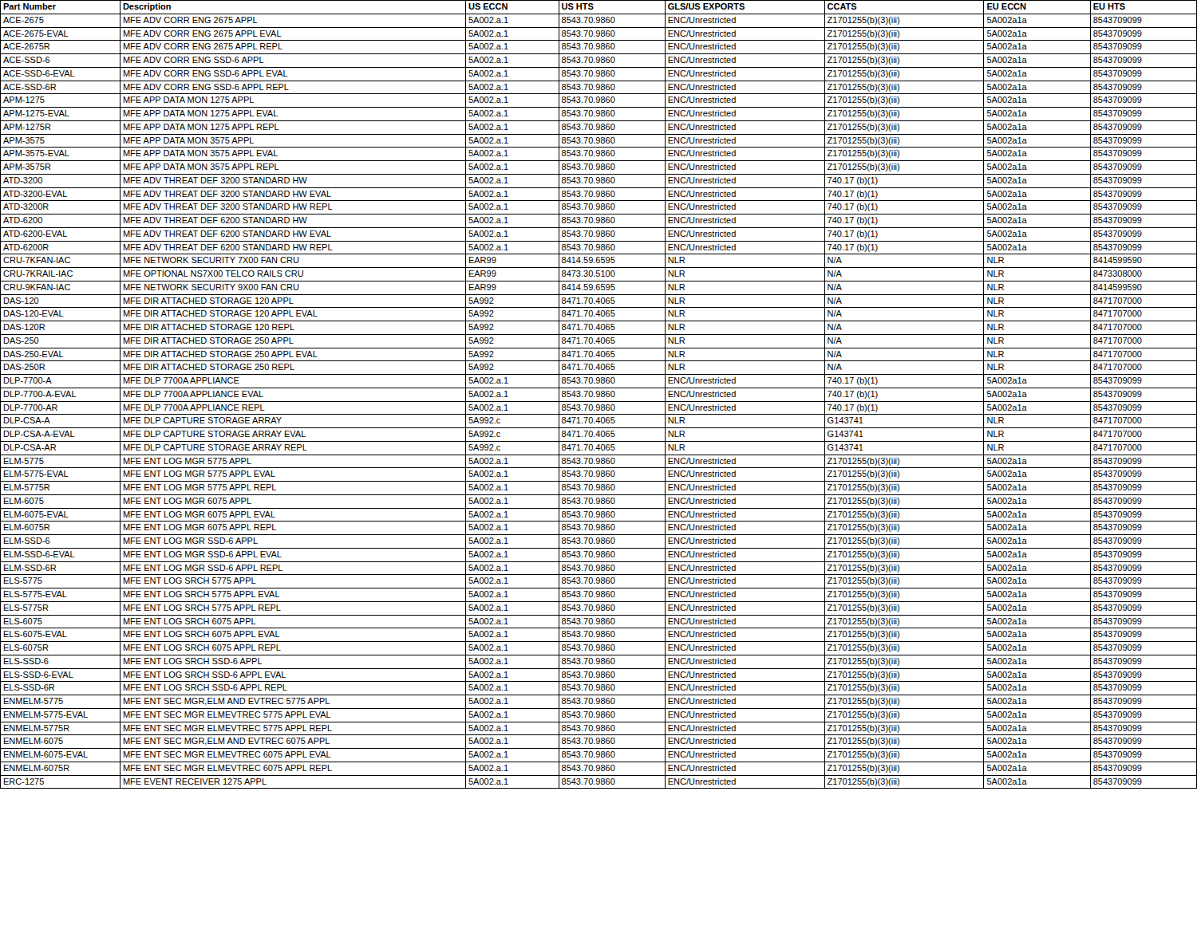| Part Number | Description | US ECCN | US HTS | GLS/US EXPORTS | CCATS | EU ECCN | EU HTS |
| --- | --- | --- | --- | --- | --- | --- | --- |
| ACE-2675 | MFE ADV CORR ENG 2675 APPL | 5A002.a.1 | 8543.70.9860 | ENC/Unrestricted | Z1701255(b)(3)(iii) | 5A002a1a | 8543709099 |
| ACE-2675-EVAL | MFE ADV CORR ENG 2675 APPL EVAL | 5A002.a.1 | 8543.70.9860 | ENC/Unrestricted | Z1701255(b)(3)(iii) | 5A002a1a | 8543709099 |
| ACE-2675R | MFE ADV CORR ENG 2675 APPL REPL | 5A002.a.1 | 8543.70.9860 | ENC/Unrestricted | Z1701255(b)(3)(iii) | 5A002a1a | 8543709099 |
| ACE-SSD-6 | MFE ADV CORR ENG SSD-6 APPL | 5A002.a.1 | 8543.70.9860 | ENC/Unrestricted | Z1701255(b)(3)(iii) | 5A002a1a | 8543709099 |
| ACE-SSD-6-EVAL | MFE ADV CORR ENG SSD-6 APPL EVAL | 5A002.a.1 | 8543.70.9860 | ENC/Unrestricted | Z1701255(b)(3)(iii) | 5A002a1a | 8543709099 |
| ACE-SSD-6R | MFE ADV CORR ENG SSD-6 APPL REPL | 5A002.a.1 | 8543.70.9860 | ENC/Unrestricted | Z1701255(b)(3)(iii) | 5A002a1a | 8543709099 |
| APM-1275 | MFE APP DATA MON 1275 APPL | 5A002.a.1 | 8543.70.9860 | ENC/Unrestricted | Z1701255(b)(3)(iii) | 5A002a1a | 8543709099 |
| APM-1275-EVAL | MFE APP DATA MON 1275 APPL EVAL | 5A002.a.1 | 8543.70.9860 | ENC/Unrestricted | Z1701255(b)(3)(iii) | 5A002a1a | 8543709099 |
| APM-1275R | MFE APP DATA MON 1275 APPL REPL | 5A002.a.1 | 8543.70.9860 | ENC/Unrestricted | Z1701255(b)(3)(iii) | 5A002a1a | 8543709099 |
| APM-3575 | MFE APP DATA MON 3575 APPL | 5A002.a.1 | 8543.70.9860 | ENC/Unrestricted | Z1701255(b)(3)(iii) | 5A002a1a | 8543709099 |
| APM-3575-EVAL | MFE APP DATA MON 3575 APPL EVAL | 5A002.a.1 | 8543.70.9860 | ENC/Unrestricted | Z1701255(b)(3)(iii) | 5A002a1a | 8543709099 |
| APM-3575R | MFE APP DATA MON 3575 APPL REPL | 5A002.a.1 | 8543.70.9860 | ENC/Unrestricted | Z1701255(b)(3)(iii) | 5A002a1a | 8543709099 |
| ATD-3200 | MFE ADV THREAT DEF 3200 STANDARD HW | 5A002.a.1 | 8543.70.9860 | ENC/Unrestricted | 740.17 (b)(1) | 5A002a1a | 8543709099 |
| ATD-3200-EVAL | MFE ADV THREAT DEF 3200 STANDARD HW EVAL | 5A002.a.1 | 8543.70.9860 | ENC/Unrestricted | 740.17 (b)(1) | 5A002a1a | 8543709099 |
| ATD-3200R | MFE ADV THREAT DEF 3200 STANDARD HW REPL | 5A002.a.1 | 8543.70.9860 | ENC/Unrestricted | 740.17 (b)(1) | 5A002a1a | 8543709099 |
| ATD-6200 | MFE ADV THREAT DEF 6200 STANDARD HW | 5A002.a.1 | 8543.70.9860 | ENC/Unrestricted | 740.17 (b)(1) | 5A002a1a | 8543709099 |
| ATD-6200-EVAL | MFE ADV THREAT DEF 6200 STANDARD HW EVAL | 5A002.a.1 | 8543.70.9860 | ENC/Unrestricted | 740.17 (b)(1) | 5A002a1a | 8543709099 |
| ATD-6200R | MFE ADV THREAT DEF 6200 STANDARD HW REPL | 5A002.a.1 | 8543.70.9860 | ENC/Unrestricted | 740.17 (b)(1) | 5A002a1a | 8543709099 |
| CRU-7KFAN-IAC | MFE NETWORK SECURITY 7X00 FAN CRU | EAR99 | 8414.59.6595 | NLR | N/A | NLR | 8414599590 |
| CRU-7KRAIL-IAC | MFE OPTIONAL NS7X00 TELCO RAILS CRU | EAR99 | 8473.30.5100 | NLR | N/A | NLR | 8473308000 |
| CRU-9KFAN-IAC | MFE NETWORK SECURITY 9X00 FAN CRU | EAR99 | 8414.59.6595 | NLR | N/A | NLR | 8414599590 |
| DAS-120 | MFE DIR ATTACHED STORAGE 120 APPL | 5A992 | 8471.70.4065 | NLR | N/A | NLR | 8471707000 |
| DAS-120-EVAL | MFE DIR ATTACHED STORAGE 120 APPL EVAL | 5A992 | 8471.70.4065 | NLR | N/A | NLR | 8471707000 |
| DAS-120R | MFE DIR ATTACHED STORAGE 120 REPL | 5A992 | 8471.70.4065 | NLR | N/A | NLR | 8471707000 |
| DAS-250 | MFE DIR ATTACHED STORAGE 250 APPL | 5A992 | 8471.70.4065 | NLR | N/A | NLR | 8471707000 |
| DAS-250-EVAL | MFE DIR ATTACHED STORAGE 250 APPL EVAL | 5A992 | 8471.70.4065 | NLR | N/A | NLR | 8471707000 |
| DAS-250R | MFE DIR ATTACHED STORAGE 250 REPL | 5A992 | 8471.70.4065 | NLR | N/A | NLR | 8471707000 |
| DLP-7700-A | MFE DLP 7700A APPLIANCE | 5A002.a.1 | 8543.70.9860 | ENC/Unrestricted | 740.17 (b)(1) | 5A002a1a | 8543709099 |
| DLP-7700-A-EVAL | MFE DLP 7700A APPLIANCE EVAL | 5A002.a.1 | 8543.70.9860 | ENC/Unrestricted | 740.17 (b)(1) | 5A002a1a | 8543709099 |
| DLP-7700-AR | MFE DLP 7700A APPLIANCE REPL | 5A002.a.1 | 8543.70.9860 | ENC/Unrestricted | 740.17 (b)(1) | 5A002a1a | 8543709099 |
| DLP-CSA-A | MFE DLP CAPTURE STORAGE ARRAY | 5A992.c | 8471.70.4065 | NLR | G143741 | NLR | 8471707000 |
| DLP-CSA-A-EVAL | MFE DLP CAPTURE STORAGE ARRAY EVAL | 5A992.c | 8471.70.4065 | NLR | G143741 | NLR | 8471707000 |
| DLP-CSA-AR | MFE DLP CAPTURE STORAGE ARRAY REPL | 5A992.c | 8471.70.4065 | NLR | G143741 | NLR | 8471707000 |
| ELM-5775 | MFE ENT LOG MGR 5775 APPL | 5A002.a.1 | 8543.70.9860 | ENC/Unrestricted | Z1701255(b)(3)(iii) | 5A002a1a | 8543709099 |
| ELM-5775-EVAL | MFE ENT LOG MGR 5775 APPL EVAL | 5A002.a.1 | 8543.70.9860 | ENC/Unrestricted | Z1701255(b)(3)(iii) | 5A002a1a | 8543709099 |
| ELM-5775R | MFE ENT LOG MGR 5775 APPL REPL | 5A002.a.1 | 8543.70.9860 | ENC/Unrestricted | Z1701255(b)(3)(iii) | 5A002a1a | 8543709099 |
| ELM-6075 | MFE ENT LOG MGR 6075 APPL | 5A002.a.1 | 8543.70.9860 | ENC/Unrestricted | Z1701255(b)(3)(iii) | 5A002a1a | 8543709099 |
| ELM-6075-EVAL | MFE ENT LOG MGR 6075 APPL EVAL | 5A002.a.1 | 8543.70.9860 | ENC/Unrestricted | Z1701255(b)(3)(iii) | 5A002a1a | 8543709099 |
| ELM-6075R | MFE ENT LOG MGR 6075 APPL REPL | 5A002.a.1 | 8543.70.9860 | ENC/Unrestricted | Z1701255(b)(3)(iii) | 5A002a1a | 8543709099 |
| ELM-SSD-6 | MFE ENT LOG MGR SSD-6 APPL | 5A002.a.1 | 8543.70.9860 | ENC/Unrestricted | Z1701255(b)(3)(iii) | 5A002a1a | 8543709099 |
| ELM-SSD-6-EVAL | MFE ENT LOG MGR SSD-6 APPL EVAL | 5A002.a.1 | 8543.70.9860 | ENC/Unrestricted | Z1701255(b)(3)(iii) | 5A002a1a | 8543709099 |
| ELM-SSD-6R | MFE ENT LOG MGR SSD-6 APPL REPL | 5A002.a.1 | 8543.70.9860 | ENC/Unrestricted | Z1701255(b)(3)(iii) | 5A002a1a | 8543709099 |
| ELS-5775 | MFE ENT LOG SRCH 5775 APPL | 5A002.a.1 | 8543.70.9860 | ENC/Unrestricted | Z1701255(b)(3)(iii) | 5A002a1a | 8543709099 |
| ELS-5775-EVAL | MFE ENT LOG SRCH 5775 APPL EVAL | 5A002.a.1 | 8543.70.9860 | ENC/Unrestricted | Z1701255(b)(3)(iii) | 5A002a1a | 8543709099 |
| ELS-5775R | MFE ENT LOG SRCH 5775 APPL REPL | 5A002.a.1 | 8543.70.9860 | ENC/Unrestricted | Z1701255(b)(3)(iii) | 5A002a1a | 8543709099 |
| ELS-6075 | MFE ENT LOG SRCH 6075 APPL | 5A002.a.1 | 8543.70.9860 | ENC/Unrestricted | Z1701255(b)(3)(iii) | 5A002a1a | 8543709099 |
| ELS-6075-EVAL | MFE ENT LOG SRCH 6075 APPL EVAL | 5A002.a.1 | 8543.70.9860 | ENC/Unrestricted | Z1701255(b)(3)(iii) | 5A002a1a | 8543709099 |
| ELS-6075R | MFE ENT LOG SRCH 6075 APPL REPL | 5A002.a.1 | 8543.70.9860 | ENC/Unrestricted | Z1701255(b)(3)(iii) | 5A002a1a | 8543709099 |
| ELS-SSD-6 | MFE ENT LOG SRCH SSD-6 APPL | 5A002.a.1 | 8543.70.9860 | ENC/Unrestricted | Z1701255(b)(3)(iii) | 5A002a1a | 8543709099 |
| ELS-SSD-6-EVAL | MFE ENT LOG SRCH SSD-6 APPL EVAL | 5A002.a.1 | 8543.70.9860 | ENC/Unrestricted | Z1701255(b)(3)(iii) | 5A002a1a | 8543709099 |
| ELS-SSD-6R | MFE ENT LOG SRCH SSD-6 APPL REPL | 5A002.a.1 | 8543.70.9860 | ENC/Unrestricted | Z1701255(b)(3)(iii) | 5A002a1a | 8543709099 |
| ENMELM-5775 | MFE ENT SEC MGR,ELM AND EVTREC 5775 APPL | 5A002.a.1 | 8543.70.9860 | ENC/Unrestricted | Z1701255(b)(3)(iii) | 5A002a1a | 8543709099 |
| ENMELM-5775-EVAL | MFE ENT SEC MGR ELMEVTREC 5775 APPL EVAL | 5A002.a.1 | 8543.70.9860 | ENC/Unrestricted | Z1701255(b)(3)(iii) | 5A002a1a | 8543709099 |
| ENMELM-5775R | MFE ENT SEC MGR ELMEVTREC 5775 APPL REPL | 5A002.a.1 | 8543.70.9860 | ENC/Unrestricted | Z1701255(b)(3)(iii) | 5A002a1a | 8543709099 |
| ENMELM-6075 | MFE ENT SEC MGR,ELM AND EVTREC 6075 APPL | 5A002.a.1 | 8543.70.9860 | ENC/Unrestricted | Z1701255(b)(3)(iii) | 5A002a1a | 8543709099 |
| ENMELM-6075-EVAL | MFE ENT SEC MGR ELMEVTREC 6075 APPL EVAL | 5A002.a.1 | 8543.70.9860 | ENC/Unrestricted | Z1701255(b)(3)(iii) | 5A002a1a | 8543709099 |
| ENMELM-6075R | MFE ENT SEC MGR ELMEVTREC 6075 APPL REPL | 5A002.a.1 | 8543.70.9860 | ENC/Unrestricted | Z1701255(b)(3)(iii) | 5A002a1a | 8543709099 |
| ERC-1275 | MFE EVENT RECEIVER 1275 APPL | 5A002.a.1 | 8543.70.9860 | ENC/Unrestricted | Z1701255(b)(3)(iii) | 5A002a1a | 8543709099 |